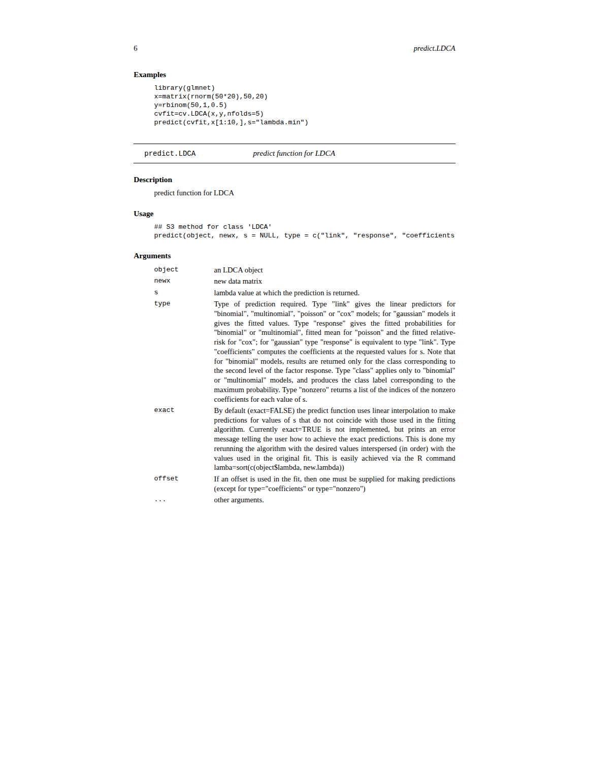6 predict.LDCA
Examples
library(glmnet)
x=matrix(rnorm(50*20),50,20)
y=rbinom(50,1,0.5)
cvfit=cv.LDCA(x,y,nfolds=5)
predict(cvfit,x[1:10,],s="lambda.min")
predict.LDCA predict function for LDCA
Description
predict function for LDCA
Usage
## S3 method for class 'LDCA'
predict(object, newx, s = NULL, type = c("link", "response", "coefficients", "nonzero", "class"), exac
Arguments
| object | an LDCA object |
| newx | new data matrix |
| s | lambda value at which the prediction is returned. |
| type | Type of prediction required. Type "link" gives the linear predictors for "binomial", "multinomial", "poisson" or "cox" models; for "gaussian" models it gives the fitted values. Type "response" gives the fitted probabilities for "binomial" or "multinomial", fitted mean for "poisson" and the fitted relative-risk for "cox"; for "gaussian" type "response" is equivalent to type "link". Type "coefficients" computes the coefficients at the requested values for s. Note that for "binomial" models, results are returned only for the class corresponding to the second level of the factor response. Type "class" applies only to "binomial" or "multinomial" models, and produces the class label corresponding to the maximum probability. Type "nonzero" returns a list of the indices of the nonzero coefficients for each value of s. |
| exact | By default (exact=FALSE) the predict function uses linear interpolation to make predictions for values of s that do not coincide with those used in the fitting algorithm. Currently exact=TRUE is not implemented, but prints an error message telling the user how to achieve the exact predictions. This is done my rerunning the algorithm with the desired values interspersed (in order) with the values used in the original fit. This is easily achieved via the R command lamba=sort(c(object$lambda, new.lambda)) |
| offset | If an offset is used in the fit, then one must be supplied for making predictions (except for type="coefficients" or type="nonzero") |
| ... | other arguments. |